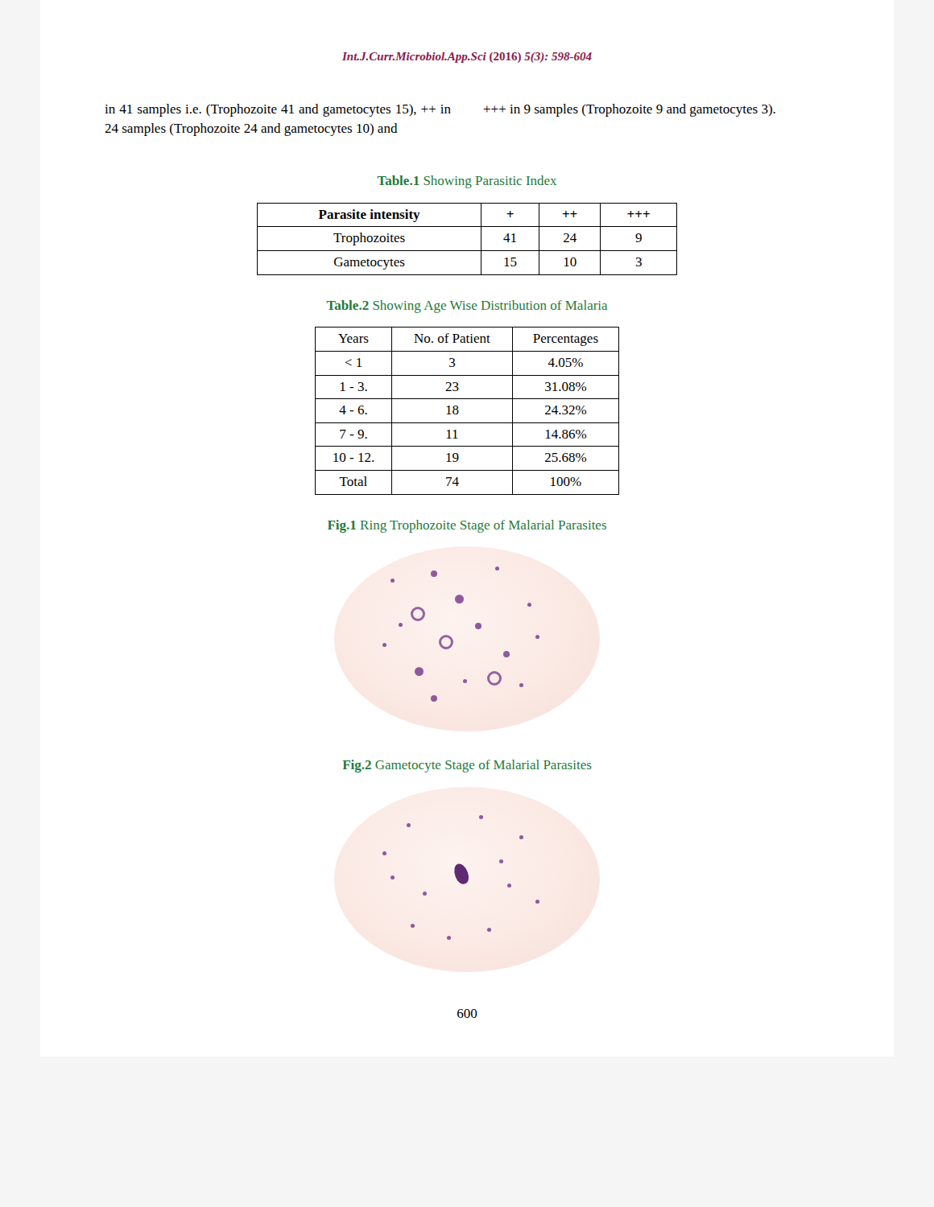Int.J.Curr.Microbiol.App.Sci (2016) 5(3): 598-604
in 41 samples i.e. (Trophozoite 41 and gametocytes 15), ++ in 24 samples (Trophozoite 24 and gametocytes 10) and
+++ in 9 samples (Trophozoite 9 and gametocytes 3).
Table.1 Showing Parasitic Index
| Parasite intensity | + | ++ | +++ |
| --- | --- | --- | --- |
| Trophozoites | 41 | 24 | 9 |
| Gametocytes | 15 | 10 | 3 |
Table.2 Showing Age Wise Distribution of Malaria
| Years | No. of Patient | Percentages |
| < 1 | 3 | 4.05% |
| 1 - 3. | 23 | 31.08% |
| 4 - 6. | 18 | 24.32% |
| 7 - 9. | 11 | 14.86% |
| 10 - 12. | 19 | 25.68% |
| Total | 74 | 100% |
Fig.1 Ring Trophozoite Stage of Malarial Parasites
Fig.2 Gametocyte Stage of Malarial Parasites
600